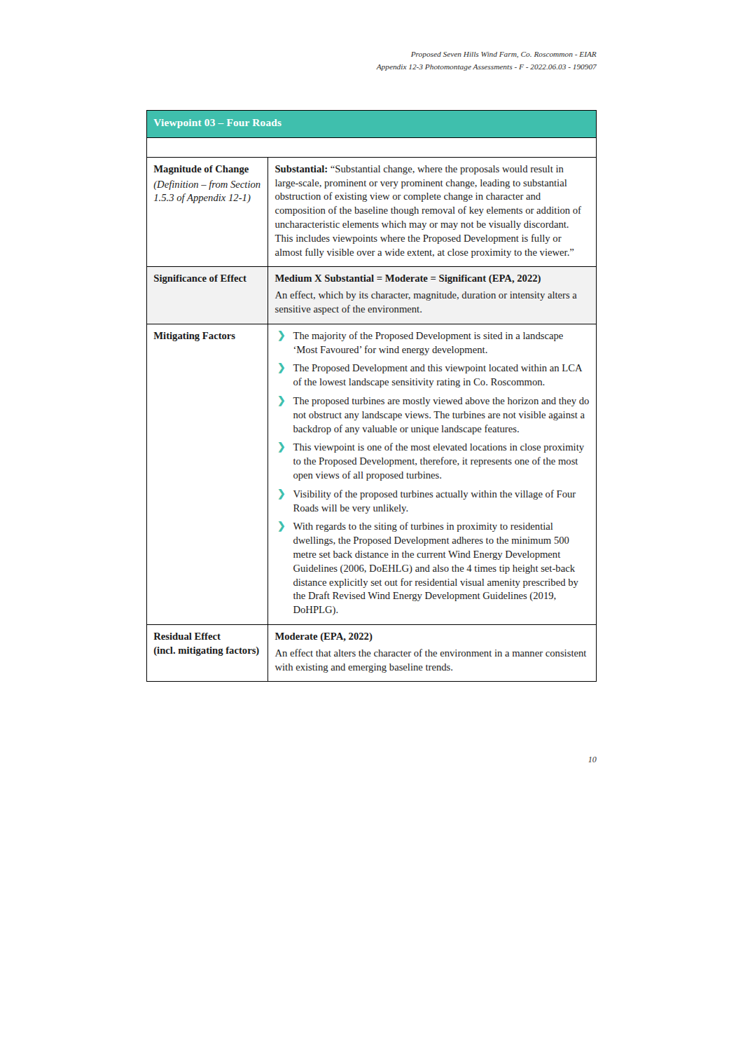Proposed Seven Hills Wind Farm, Co. Roscommon - EIAR
Appendix 12-3 Photomontage Assessments - F - 2022.06.03 - 190907
| Viewpoint 03 – Four Roads |
| Magnitude of Change (Definition – from Section 1.5.3 of Appendix 12-1) | Substantial: “Substantial change, where the proposals would result in large-scale, prominent or very prominent change, leading to substantial obstruction of existing view or complete change in character and composition of the baseline though removal of key elements or addition of uncharacteristic elements which may or may not be visually discordant. This includes viewpoints where the Proposed Development is fully or almost fully visible over a wide extent, at close proximity to the viewer.” |
| Significance of Effect | Medium X Substantial = Moderate = Significant (EPA, 2022) An effect, which by its character, magnitude, duration or intensity alters a sensitive aspect of the environment. |
| Mitigating Factors | The majority of the Proposed Development is sited in a landscape ‘Most Favoured’ for wind energy development. The Proposed Development and this viewpoint located within an LCA of the lowest landscape sensitivity rating in Co. Roscommon. The proposed turbines are mostly viewed above the horizon and they do not obstruct any landscape views. The turbines are not visible against a backdrop of any valuable or unique landscape features. This viewpoint is one of the most elevated locations in close proximity to the Proposed Development, therefore, it represents one of the most open views of all proposed turbines. Visibility of the proposed turbines actually within the village of Four Roads will be very unlikely. With regards to the siting of turbines in proximity to residential dwellings, the Proposed Development adheres to the minimum 500 metre set back distance in the current Wind Energy Development Guidelines (2006, DoEHLG) and also the 4 times tip height set-back distance explicitly set out for residential visual amenity prescribed by the Draft Revised Wind Energy Development Guidelines (2019, DoHPLG). |
| Residual Effect (incl. mitigating factors) | Moderate (EPA, 2022) An effect that alters the character of the environment in a manner consistent with existing and emerging baseline trends. |
10